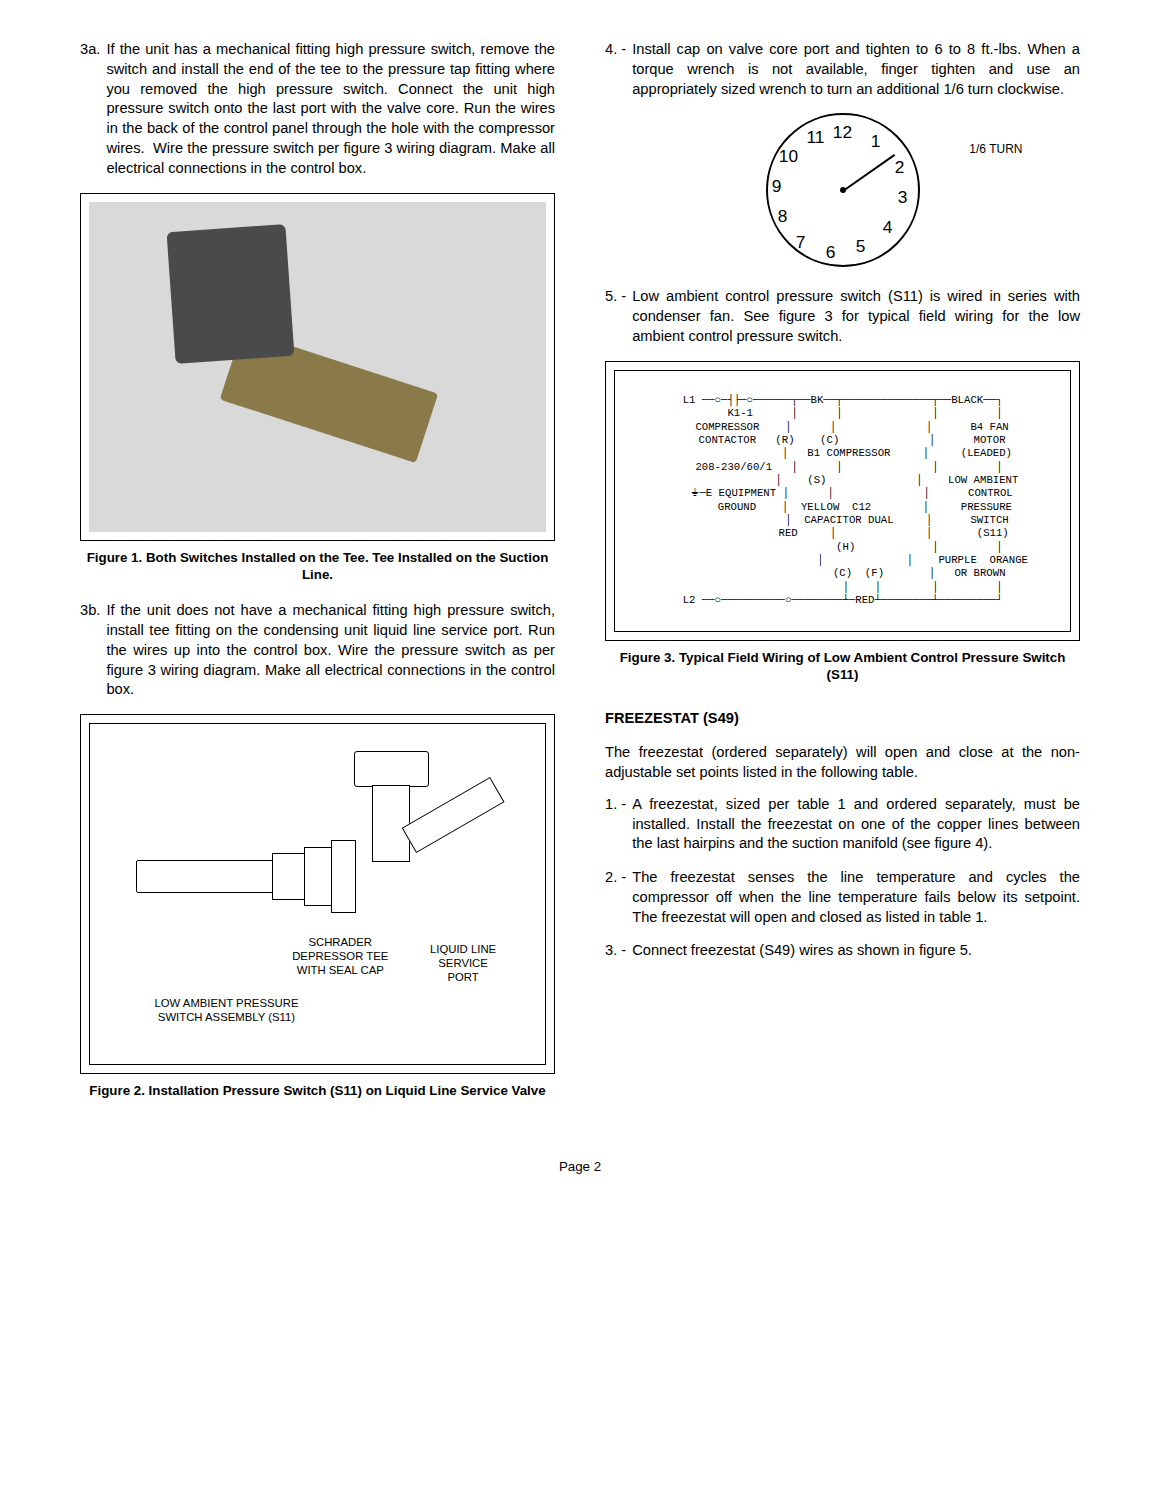3a.
If the unit has a mechanical fitting high pressure switch, remove the switch and install the end of the tee to the pressure tap fitting where you removed the high pressure switch. Connect the unit high pressure switch onto the last port with the valve core. Run the wires in the back of the control panel through the hole with the compressor wires. Wire the pressure switch per figure 3 wiring diagram. Make all electrical connections in the control box.
Figure 1. Both Switches Installed on the Tee. Tee Installed on the Suction Line.
3b.
If the unit does not have a mechanical fitting high pressure switch, install tee fitting on the condensing unit liquid line service port. Run the wires up into the control box. Wire the pressure switch as per figure 3 wiring diagram. Make all electrical connections in the control box.
SCHRADER
DEPRESSOR TEE
WITH SEAL CAP
LIQUID LINE
SERVICE
PORT
LOW AMBIENT PRESSURE
SWITCH ASSEMBLY (S11)
Figure 2. Installation Pressure Switch (S11) on Liquid Line Service Valve
4. -
Install cap on valve core port and tighten to 6 to 8 ft.-lbs. When a torque wrench is not available, finger tighten and use an appropriately sized wrench to turn an additional 1/6 turn clockwise.
12 1 2 3 4 5 6 7 8 9 10 11
1/6 TURN
5. -
Low ambient control pressure switch (S11) is wired in series with condenser fan. See figure 3 for typical field wiring for the low ambient control pressure switch.
L1 ──○─┤├─○──────┬──BK──┬──────────────┬──BLACK──┐ K1-1 │ │ │ │ COMPRESSOR │ │ │ B4 FAN CONTACTOR (R) (C) │ MOTOR │ B1 COMPRESSOR │ (LEADED) 208-230/60/1 │ │ │ │ │ (S) │ LOW AMBIENT ⏚─E EQUIPMENT │ │ │ CONTROL GROUND │ YELLOW C12 │ PRESSURE │ CAPACITOR DUAL │ SWITCH RED │ │ (S11) (H) │ │ │ │ PURPLE ORANGE (C) (F) │ OR BROWN │ │ │ │ L2 ──○──────────○────────┴─RED┴────────┴─────────┘
Figure 3. Typical Field Wiring of Low Ambient Control Pressure Switch (S11)
FREEZESTAT (S49)
The freezestat (ordered separately) will open and close at the non-adjustable set points listed in the following table.
1. -
A freezestat, sized per table 1 and ordered separately, must be installed. Install the freezestat on one of the copper lines between the last hairpins and the suction manifold (see figure 4).
2. -
The freezestat senses the line temperature and cycles the compressor off when the line temperature fails below its setpoint. The freezestat will open and closed as listed in table 1.
3. -
Connect freezestat (S49) wires as shown in figure 5.
Page 2